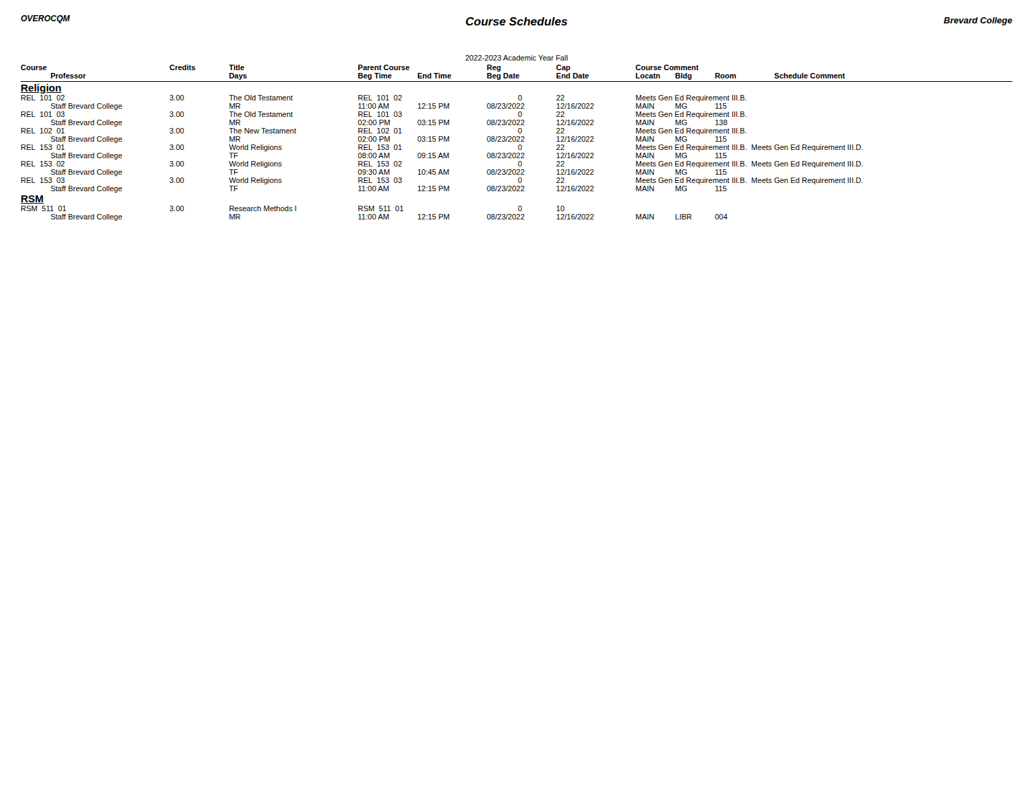OVEROCQM
Course Schedules
Brevard College
2022-2023 Academic Year Fall
| Course | Credits | Title | Parent Course | Reg | Cap | Course Comment |
| --- | --- | --- | --- | --- | --- | --- |
| | Professor | | Days | Beg Time | End Time | Beg Date | End Date | Locatn | Bldg | Room | Schedule Comment |
| Religion |
| REL 101 02 | 3.00 | The Old Testament | REL 101 02 | 0 | 22 | Meets Gen Ed Requirement III.B. |
| | Staff Brevard College | | MR | 11:00 AM | 12:15 PM | 08/23/2022 | 12/16/2022 | MAIN | MG | 115 | |
| REL 101 03 | 3.00 | The Old Testament | REL 101 03 | 0 | 22 | Meets Gen Ed Requirement III.B. |
| | Staff Brevard College | | MR | 02:00 PM | 03:15 PM | 08/23/2022 | 12/16/2022 | MAIN | MG | 138 | |
| REL 102 01 | 3.00 | The New Testament | REL 102 01 | 0 | 22 | Meets Gen Ed Requirement III.B. |
| | Staff Brevard College | | MR | 02:00 PM | 03:15 PM | 08/23/2022 | 12/16/2022 | MAIN | MG | 115 | |
| REL 153 01 | 3.00 | World Religions | REL 153 01 | 0 | 22 | Meets Gen Ed Requirement III.B. Meets Gen Ed Requirement III.D. |
| | Staff Brevard College | | TF | 08:00 AM | 09:15 AM | 08/23/2022 | 12/16/2022 | MAIN | MG | 115 | |
| REL 153 02 | 3.00 | World Religions | REL 153 02 | 0 | 22 | Meets Gen Ed Requirement III.B. Meets Gen Ed Requirement III.D. |
| | Staff Brevard College | | TF | 09:30 AM | 10:45 AM | 08/23/2022 | 12/16/2022 | MAIN | MG | 115 | |
| REL 153 03 | 3.00 | World Religions | REL 153 03 | 0 | 22 | Meets Gen Ed Requirement III.B. Meets Gen Ed Requirement III.D. |
| | Staff Brevard College | | TF | 11:00 AM | 12:15 PM | 08/23/2022 | 12/16/2022 | MAIN | MG | 115 | |
| RSM |
| RSM 511 01 | 3.00 | Research Methods I | RSM 511 01 | 0 | 10 | |
| | Staff Brevard College | | MR | 11:00 AM | 12:15 PM | 08/23/2022 | 12/16/2022 | MAIN | LIBR | 004 | |